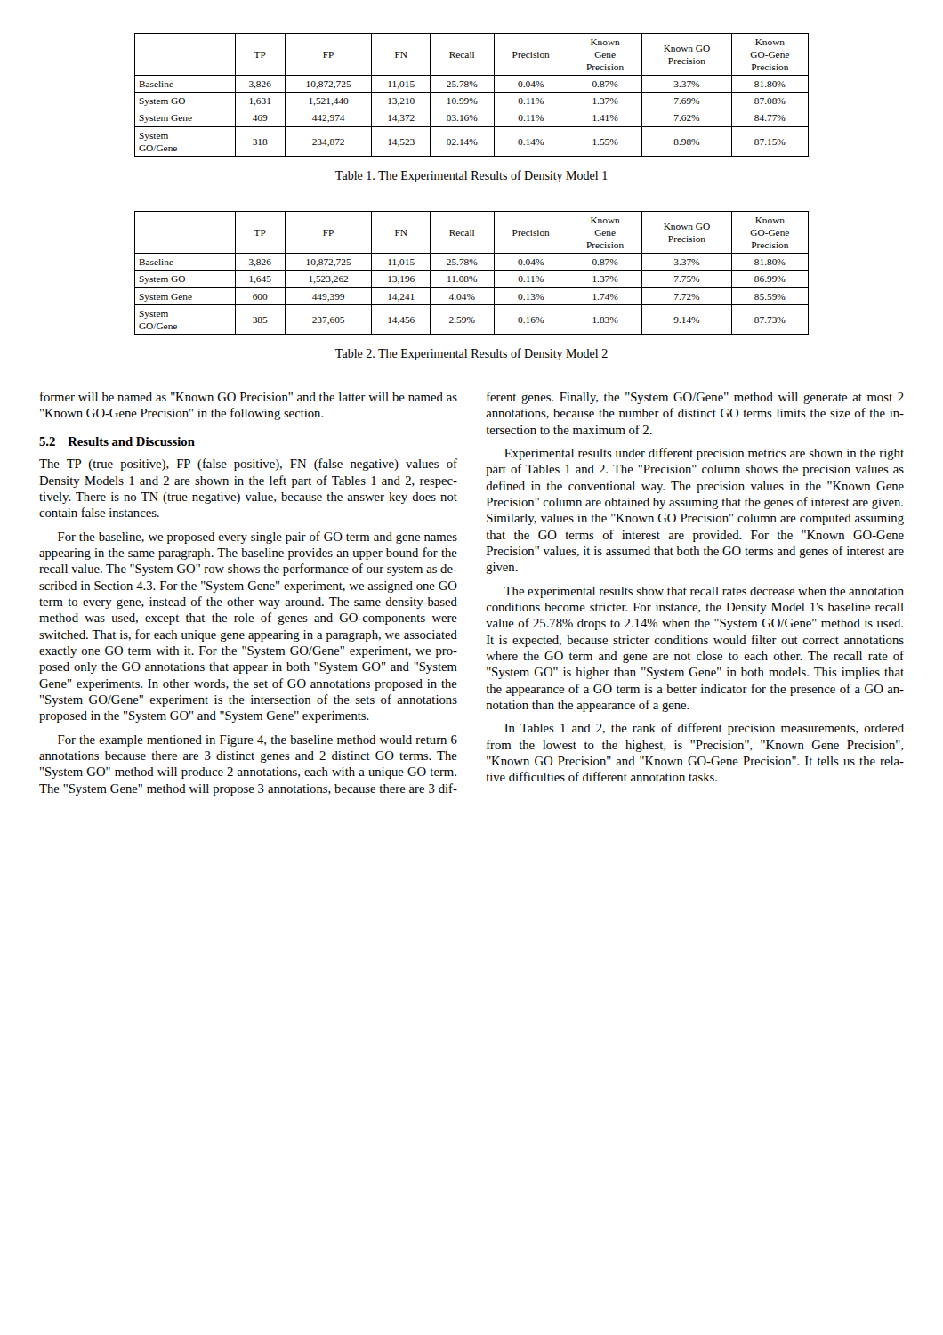| | TP | FP | FN | Recall | Precision | Known Gene Precision | Known GO Precision | Known GO-Gene Precision |
| --- | --- | --- | --- | --- | --- | --- | --- | --- |
| Baseline | 3,826 | 10,872,725 | 11,015 | 25.78% | 0.04% | 0.87% | 3.37% | 81.80% |
| System GO | 1,631 | 1,521,440 | 13,210 | 10.99% | 0.11% | 1.37% | 7.69% | 87.08% |
| System Gene | 469 | 442,974 | 14,372 | 03.16% | 0.11% | 1.41% | 7.62% | 84.77% |
| System GO/Gene | 318 | 234,872 | 14,523 | 02.14% | 0.14% | 1.55% | 8.98% | 87.15% |
Table 1. The Experimental Results of Density Model 1
| | TP | FP | FN | Recall | Precision | Known Gene Precision | Known GO Precision | Known GO-Gene Precision |
| --- | --- | --- | --- | --- | --- | --- | --- | --- |
| Baseline | 3,826 | 10,872,725 | 11,015 | 25.78% | 0.04% | 0.87% | 3.37% | 81.80% |
| System GO | 1,645 | 1,523,262 | 13,196 | 11.08% | 0.11% | 1.37% | 7.75% | 86.99% |
| System Gene | 600 | 449,399 | 14,241 | 4.04% | 0.13% | 1.74% | 7.72% | 85.59% |
| System GO/Gene | 385 | 237,605 | 14,456 | 2.59% | 0.16% | 1.83% | 9.14% | 87.73% |
Table 2. The Experimental Results of Density Model 2
former will be named as "Known GO Precision" and the latter will be named as "Known GO-Gene Precision" in the following section.
5.2 Results and Discussion
The TP (true positive), FP (false positive), FN (false negative) values of Density Models 1 and 2 are shown in the left part of Tables 1 and 2, respectively. There is no TN (true negative) value, because the answer key does not contain false instances.
For the baseline, we proposed every single pair of GO term and gene names appearing in the same paragraph. The baseline provides an upper bound for the recall value. The "System GO" row shows the performance of our system as described in Section 4.3. For the "System Gene" experiment, we assigned one GO term to every gene, instead of the other way around. The same density-based method was used, except that the role of genes and GO-components were switched. That is, for each unique gene appearing in a paragraph, we associated exactly one GO term with it. For the "System GO/Gene" experiment, we proposed only the GO annotations that appear in both "System GO" and "System Gene" experiments. In other words, the set of GO annotations proposed in the "System GO/Gene" experiment is the intersection of the sets of annotations proposed in the "System GO" and "System Gene" experiments.
For the example mentioned in Figure 4, the baseline method would return 6 annotations because there are 3 distinct genes and 2 distinct GO terms. The "System GO" method will produce 2 annotations, each with a unique GO term. The "System Gene" method will propose 3 annotations, because there are 3 different genes. Finally, the "System GO/Gene" method will generate at most 2 annotations, because the number of distinct GO terms limits the size of the intersection to the maximum of 2.
Experimental results under different precision metrics are shown in the right part of Tables 1 and 2. The "Precision" column shows the precision values as defined in the conventional way. The precision values in the "Known Gene Precision" column are obtained by assuming that the genes of interest are given. Similarly, values in the "Known GO Precision" column are computed assuming that the GO terms of interest are provided. For the "Known GO-Gene Precision" values, it is assumed that both the GO terms and genes of interest are given.
The experimental results show that recall rates decrease when the annotation conditions become stricter. For instance, the Density Model 1's baseline recall value of 25.78% drops to 2.14% when the "System GO/Gene" method is used. It is expected, because stricter conditions would filter out correct annotations where the GO term and gene are not close to each other. The recall rate of "System GO" is higher than "System Gene" in both models. This implies that the appearance of a GO term is a better indicator for the presence of a GO annotation than the appearance of a gene.
In Tables 1 and 2, the rank of different precision measurements, ordered from the lowest to the highest, is "Precision", "Known Gene Precision", "Known GO Precision" and "Known GO-Gene Precision". It tells us the relative difficulties of different annotation tasks.